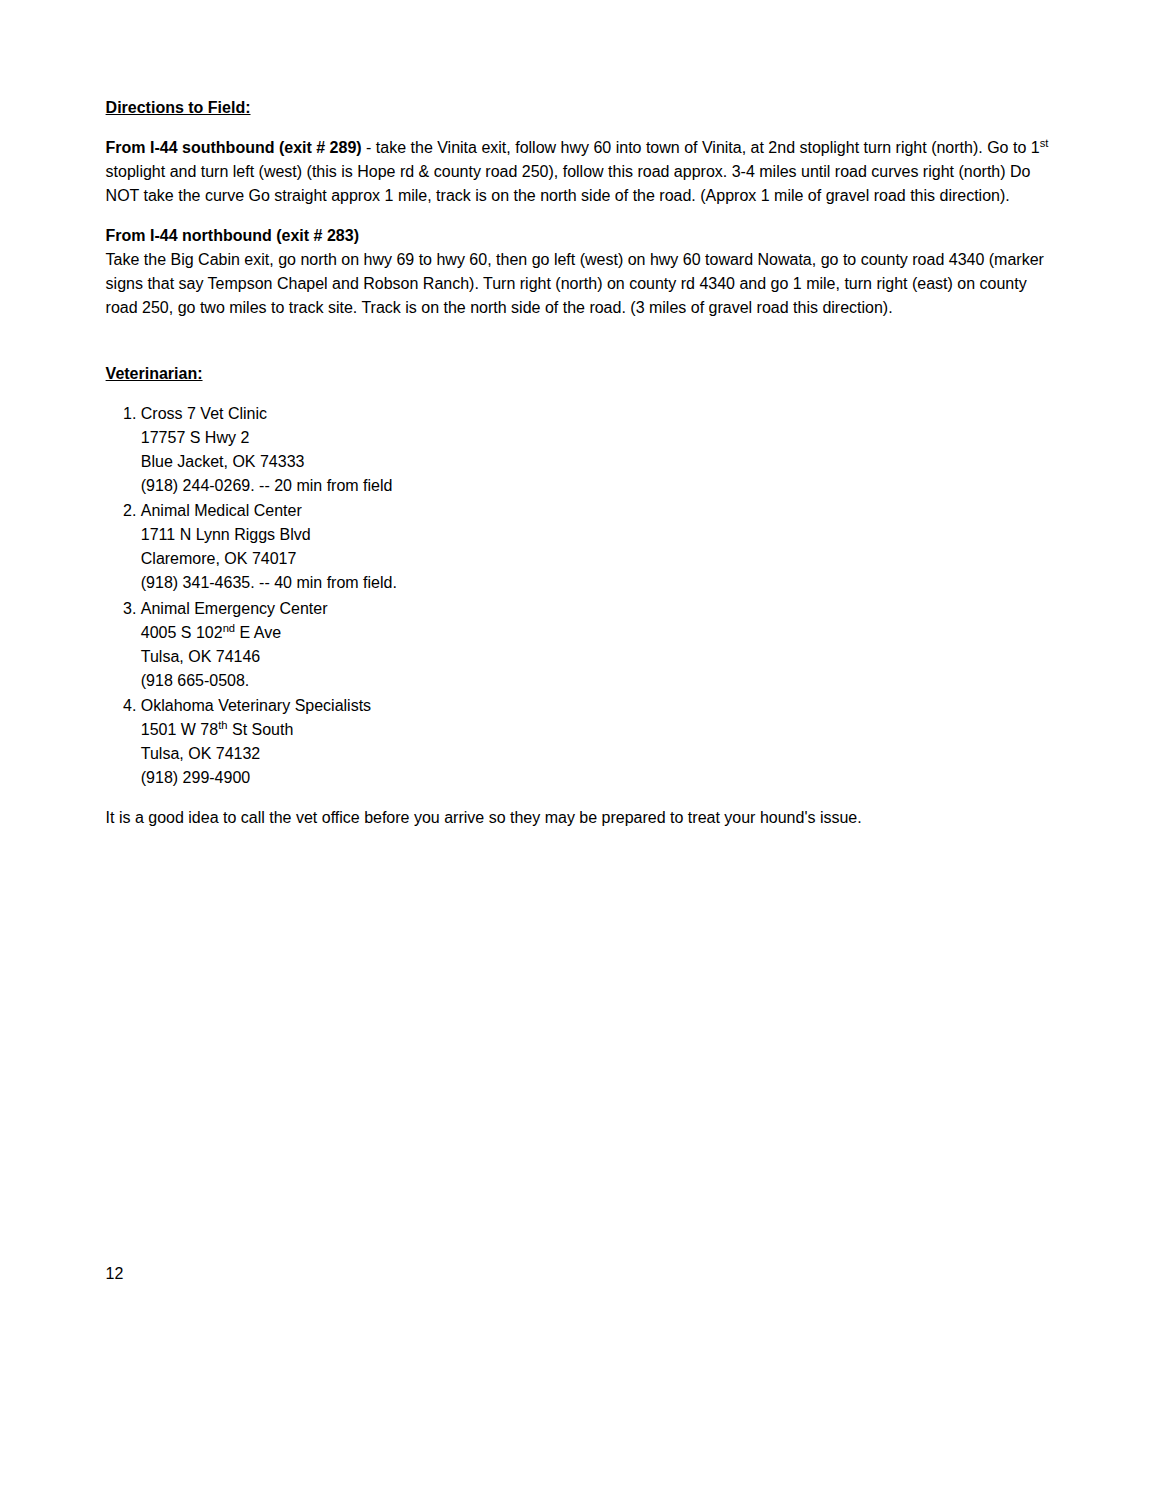Directions to Field:
From I-44 southbound (exit # 289) - take the Vinita exit, follow hwy 60 into town of Vinita, at 2nd stoplight turn right (north). Go to 1st stoplight and turn left (west) (this is Hope rd & county road 250), follow this road approx. 3-4 miles until road curves right (north) Do NOT take the curve Go straight approx 1 mile, track is on the north side of the road. (Approx 1 mile of gravel road this direction).
From I-44 northbound (exit # 283)
Take the Big Cabin exit, go north on hwy 69 to hwy 60, then go left (west) on hwy 60 toward Nowata, go to county road 4340 (marker signs that say Tempson Chapel and Robson Ranch). Turn right (north) on county rd 4340 and go 1 mile, turn right (east) on county road 250, go two miles to track site. Track is on the north side of the road. (3 miles of gravel road this direction).
Veterinarian:
Cross 7 Vet Clinic
17757 S Hwy 2
Blue Jacket, OK 74333
(918) 244-0269. -- 20 min from field
Animal Medical Center
1711 N Lynn Riggs Blvd
Claremore, OK 74017
(918) 341-4635. -- 40 min from field.
Animal Emergency Center
4005 S 102nd E Ave
Tulsa, OK 74146
(918 665-0508.
Oklahoma Veterinary Specialists
1501 W 78th St South
Tulsa, OK 74132
(918) 299-4900
It is a good idea to call the vet office before you arrive so they may be prepared to treat your hound's issue.
12